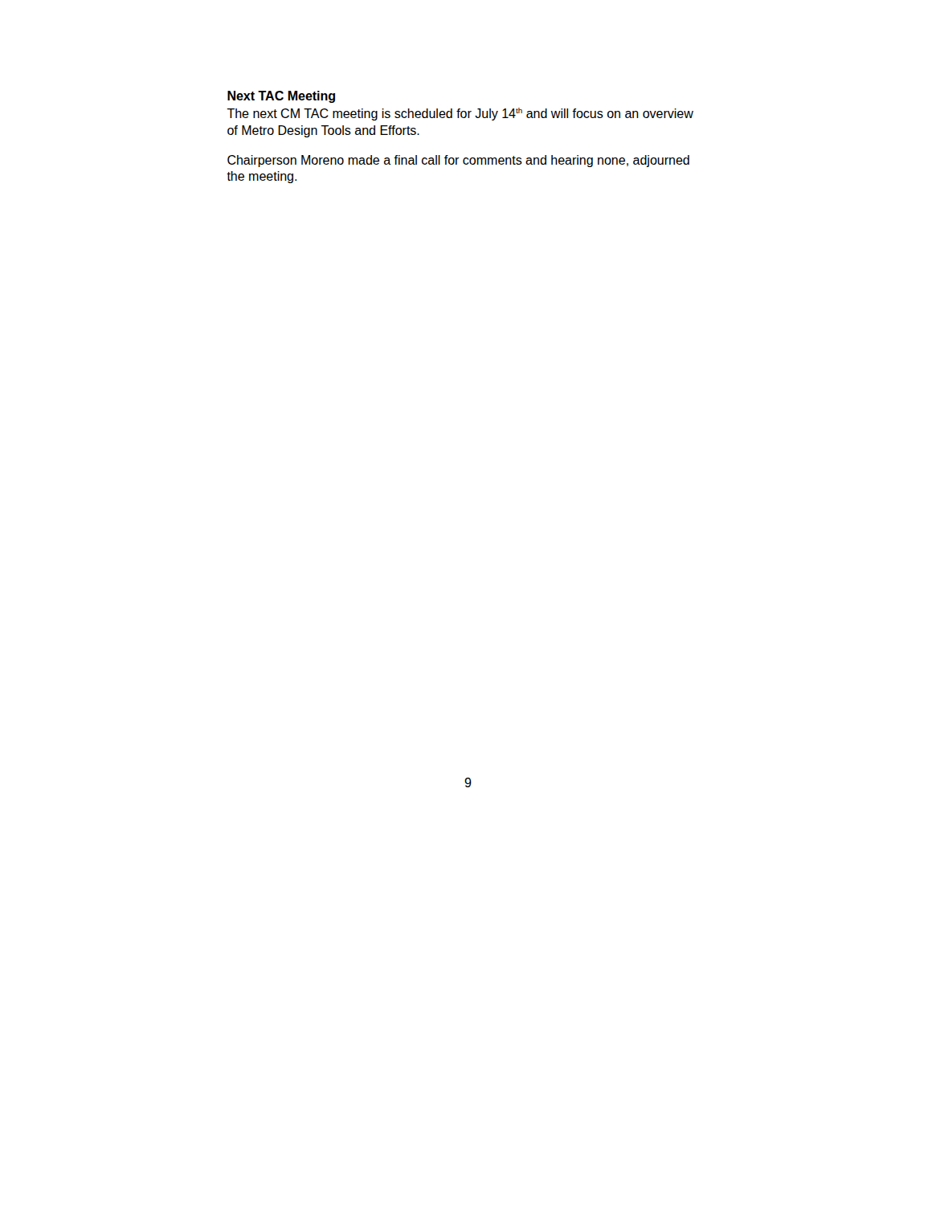Next TAC Meeting
The next CM TAC meeting is scheduled for July 14th and will focus on an overview of Metro Design Tools and Efforts.
Chairperson Moreno made a final call for comments and hearing none, adjourned the meeting.
9